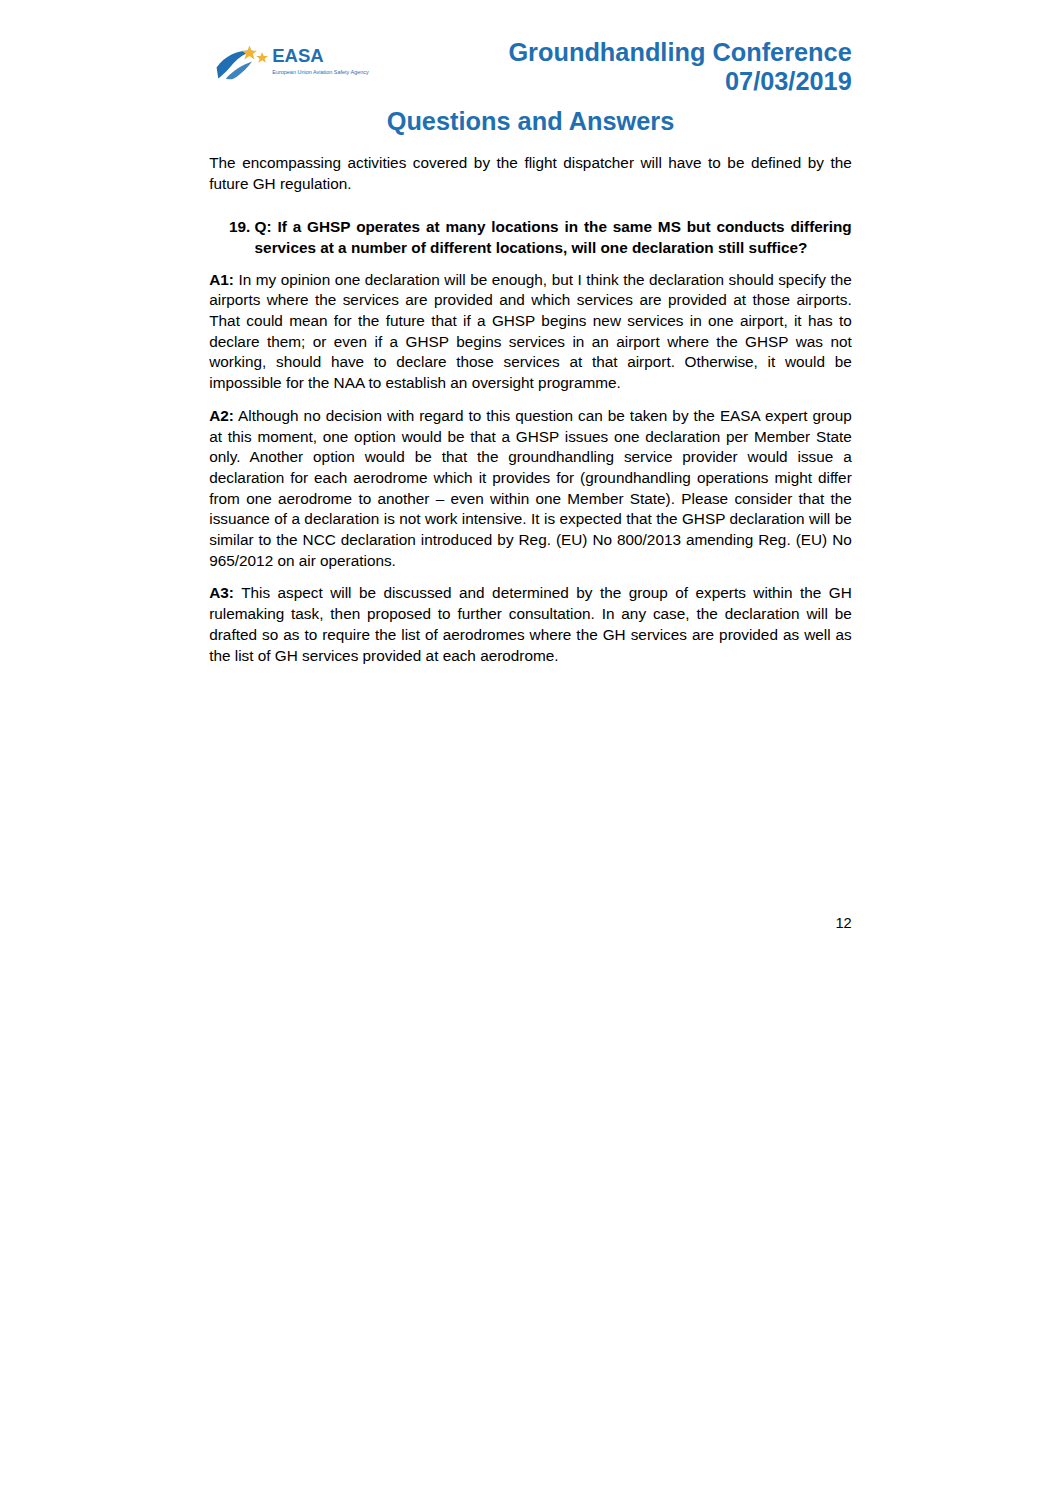EASA European Union Aviation Safety Agency
Groundhandling Conference
07/03/2019
Questions and Answers
The encompassing activities covered by the flight dispatcher will have to be defined by the future GH regulation.
Q: If a GHSP operates at many locations in the same MS but conducts differing services at a number of different locations, will one declaration still suffice?
A1: In my opinion one declaration will be enough, but I think the declaration should specify the airports where the services are provided and which services are provided at those airports. That could mean for the future that if a GHSP begins new services in one airport, it has to declare them; or even if a GHSP begins services in an airport where the GHSP was not working, should have to declare those services at that airport. Otherwise, it would be impossible for the NAA to establish an oversight programme.
A2: Although no decision with regard to this question can be taken by the EASA expert group at this moment, one option would be that a GHSP issues one declaration per Member State only. Another option would be that the groundhandling service provider would issue a declaration for each aerodrome which it provides for (groundhandling operations might differ from one aerodrome to another – even within one Member State). Please consider that the issuance of a declaration is not work intensive. It is expected that the GHSP declaration will be similar to the NCC declaration introduced by Reg. (EU) No 800/2013 amending Reg. (EU) No 965/2012 on air operations.
A3: This aspect will be discussed and determined by the group of experts within the GH rulemaking task, then proposed to further consultation. In any case, the declaration will be drafted so as to require the list of aerodromes where the GH services are provided as well as the list of GH services provided at each aerodrome.
12